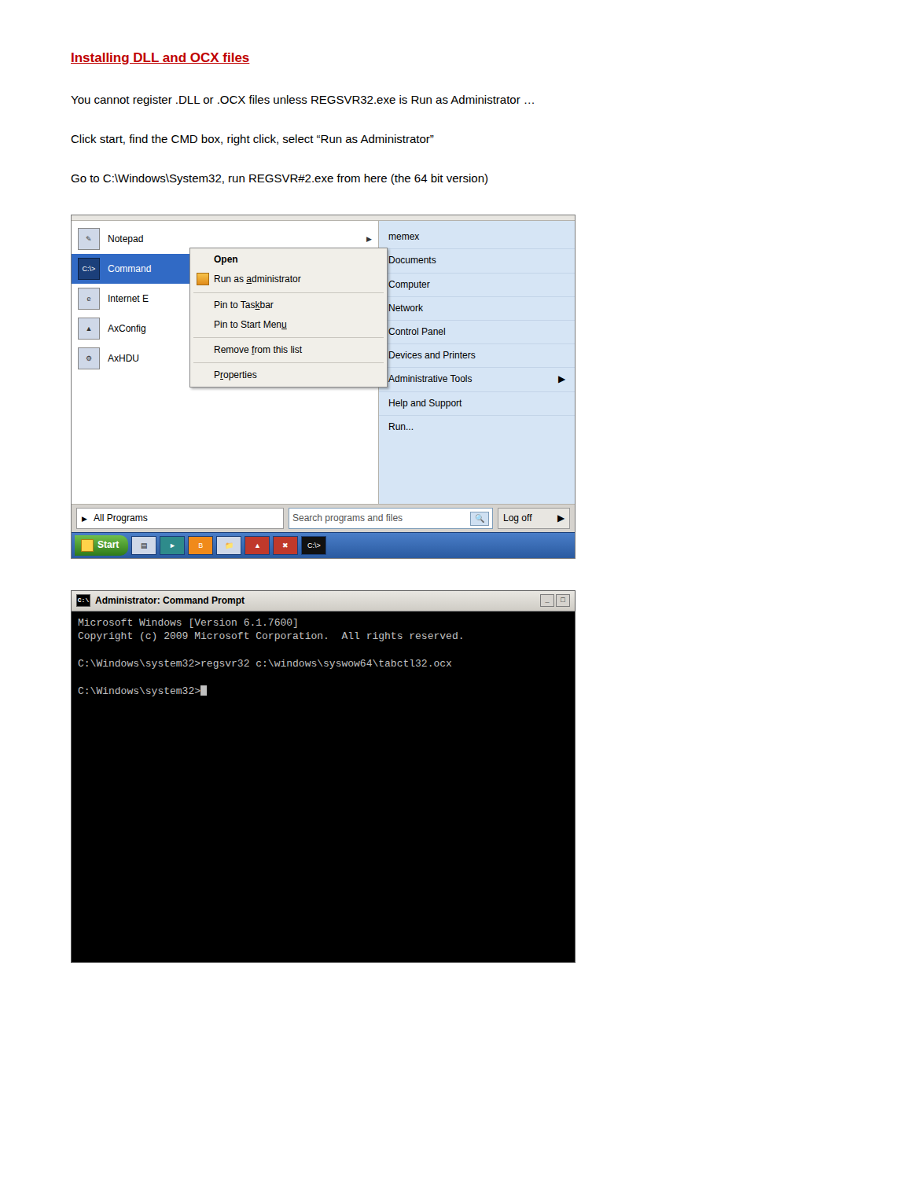Installing DLL and OCX files
You cannot register .DLL or .OCX files unless REGSVR32.exe is Run as Administrator …
Click start, find the CMD box, right click, select “Run as Administrator”
Go to C:\Windows\System32, run REGSVR#2.exe from here (the 64 bit version)
✎
Notepad
▶
C:\>
Command
e
Internet E
▲
AxConfig
⚙
AxHDU
Open
Run as administrator
Pin to Taskbar
Pin to Start Menu
Remove from this list
Properties
memex
Documents
Computer
Network
Control Panel
Devices and Printers
Administrative Tools▶
Help and Support
Run...
▶All Programs
Search programs and files🔍
Log off▶
Start
▤
►
B
📁
▲
✖
C:\>
C:\ Administrator: Command Prompt
_□
Microsoft Windows [Version 6.1.7600] Copyright (c) 2009 Microsoft Corporation. All rights reserved. C:\Windows\system32>regsvr32 c:\windows\syswow64\tabctl32.ocx C:\Windows\system32>